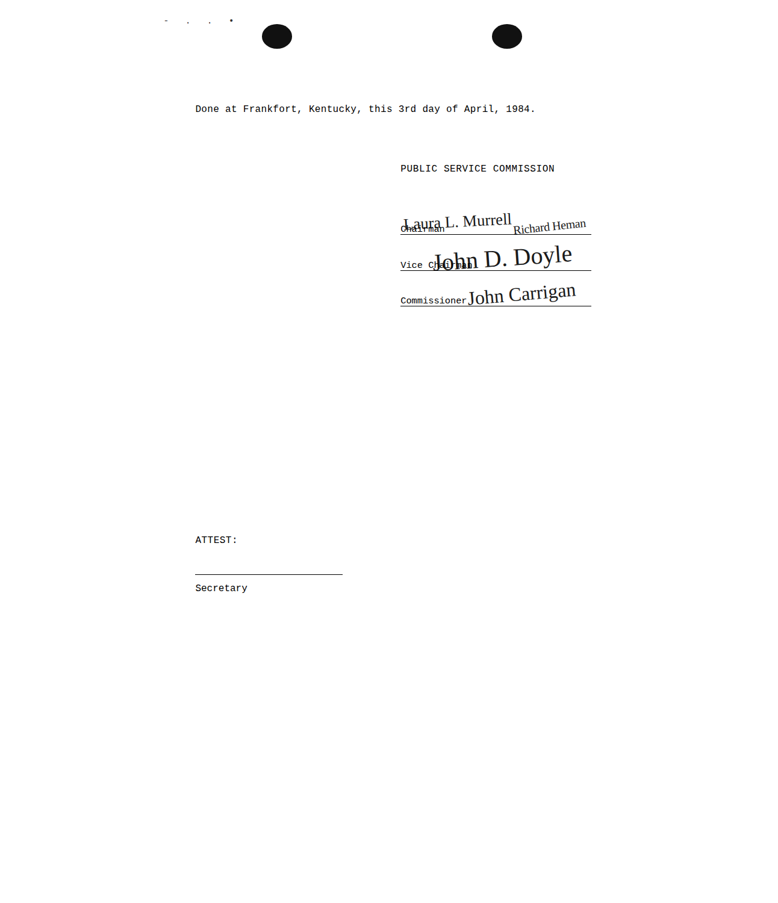- . . •
Done at Frankfort, Kentucky, this 3rd day of April, 1984.
PUBLIC SERVICE COMMISSION
Laura L. Murrell Richard Heman Chairman
John D. Doyle Vice Chairman
John Carrigan Commissioner
ATTEST:
Secretary